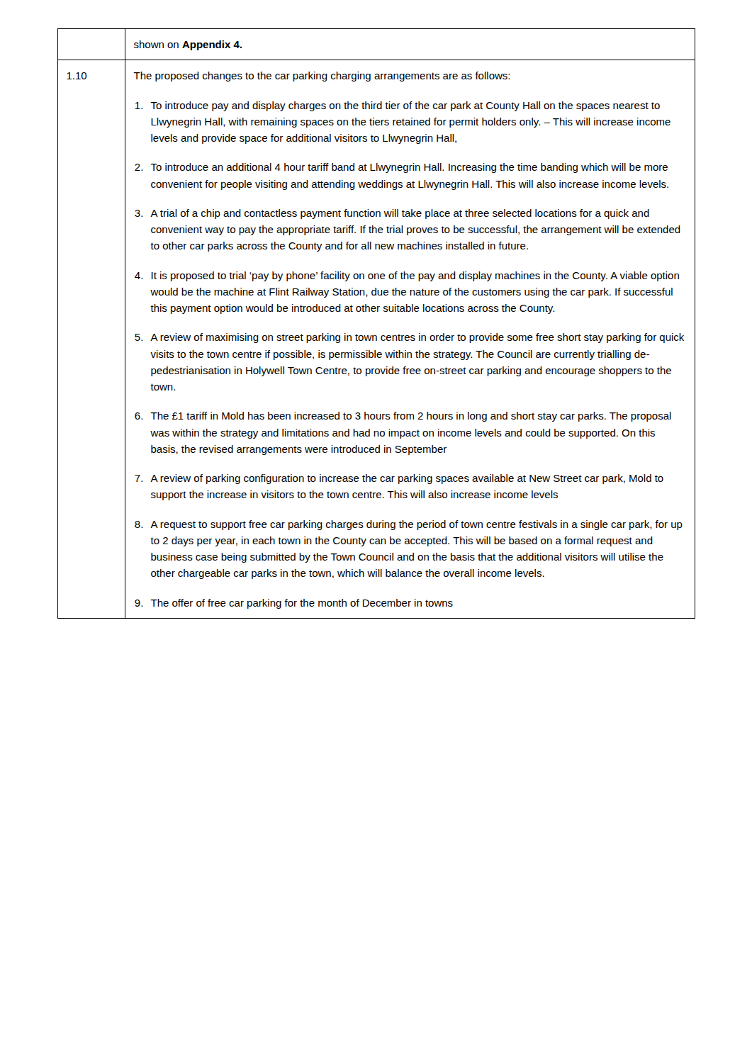| | shown on Appendix 4. |
| 1.10 | The proposed changes to the car parking charging arrangements are as follows: To introduce pay and display charges on the third tier of the car park at County Hall on the spaces nearest to Llwynegrin Hall, with remaining spaces on the tiers retained for permit holders only. – This will increase income levels and provide space for additional visitors to Llwynegrin Hall, To introduce an additional 4 hour tariff band at Llwynegrin Hall. Increasing the time banding which will be more convenient for people visiting and attending weddings at Llwynegrin Hall. This will also increase income levels. A trial of a chip and contactless payment function will take place at three selected locations for a quick and convenient way to pay the appropriate tariff. If the trial proves to be successful, the arrangement will be extended to other car parks across the County and for all new machines installed in future. It is proposed to trial ‘pay by phone’ facility on one of the pay and display machines in the County. A viable option would be the machine at Flint Railway Station, due the nature of the customers using the car park. If successful this payment option would be introduced at other suitable locations across the County. A review of maximising on street parking in town centres in order to provide some free short stay parking for quick visits to the town centre if possible, is permissible within the strategy. The Council are currently trialling de-pedestrianisation in Holywell Town Centre, to provide free on-street car parking and encourage shoppers to the town. The £1 tariff in Mold has been increased to 3 hours from 2 hours in long and short stay car parks. The proposal was within the strategy and limitations and had no impact on income levels and could be supported. On this basis, the revised arrangements were introduced in September A review of parking configuration to increase the car parking spaces available at New Street car park, Mold to support the increase in visitors to the town centre. This will also increase income levels A request to support free car parking charges during the period of town centre festivals in a single car park, for up to 2 days per year, in each town in the County can be accepted. This will be based on a formal request and business case being submitted by the Town Council and on the basis that the additional visitors will utilise the other chargeable car parks in the town, which will balance the overall income levels. The offer of free car parking for the month of December in towns |